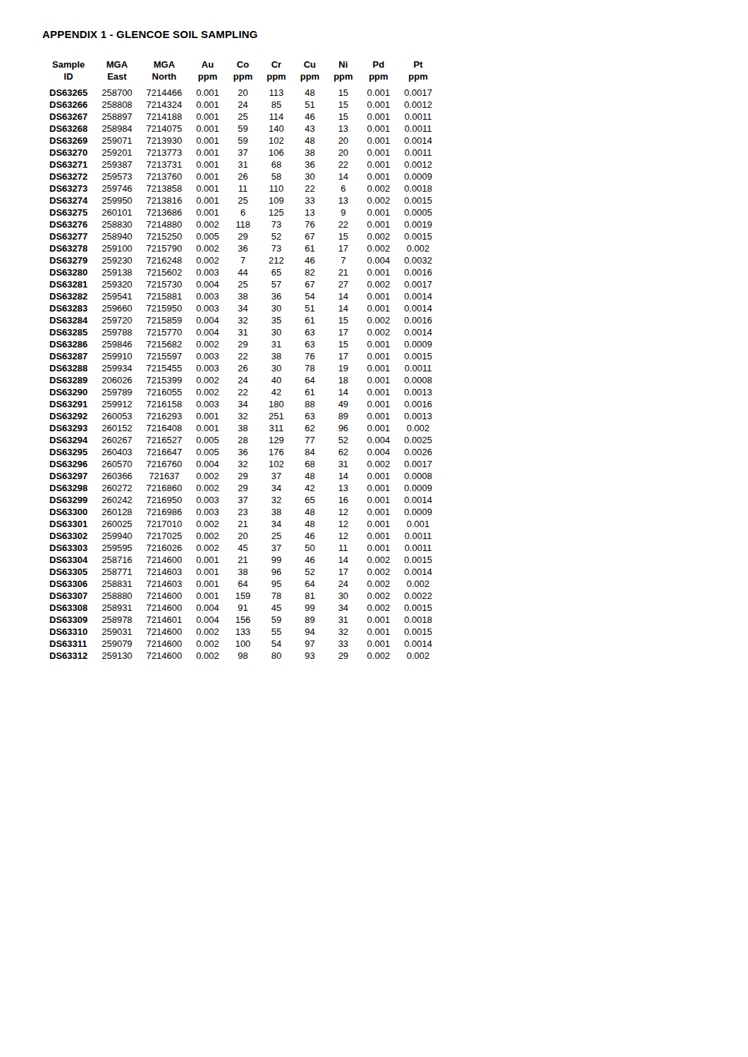APPENDIX 1 - GLENCOE SOIL SAMPLING
| Sample | MGA | MGA | Au | Co | Cr | Cu | Ni | Pd | Pt |
| --- | --- | --- | --- | --- | --- | --- | --- | --- | --- |
| ID | East | North | ppm | ppm | ppm | ppm | ppm | ppm | ppm |
| DS63265 | 258700 | 7214466 | 0.001 | 20 | 113 | 48 | 15 | 0.001 | 0.0017 |
| DS63266 | 258808 | 7214324 | 0.001 | 24 | 85 | 51 | 15 | 0.001 | 0.0012 |
| DS63267 | 258897 | 7214188 | 0.001 | 25 | 114 | 46 | 15 | 0.001 | 0.0011 |
| DS63268 | 258984 | 7214075 | 0.001 | 59 | 140 | 43 | 13 | 0.001 | 0.0011 |
| DS63269 | 259071 | 7213930 | 0.001 | 59 | 102 | 48 | 20 | 0.001 | 0.0014 |
| DS63270 | 259201 | 7213773 | 0.001 | 37 | 106 | 38 | 20 | 0.001 | 0.0011 |
| DS63271 | 259387 | 7213731 | 0.001 | 31 | 68 | 36 | 22 | 0.001 | 0.0012 |
| DS63272 | 259573 | 7213760 | 0.001 | 26 | 58 | 30 | 14 | 0.001 | 0.0009 |
| DS63273 | 259746 | 7213858 | 0.001 | 11 | 110 | 22 | 6 | 0.002 | 0.0018 |
| DS63274 | 259950 | 7213816 | 0.001 | 25 | 109 | 33 | 13 | 0.002 | 0.0015 |
| DS63275 | 260101 | 7213686 | 0.001 | 6 | 125 | 13 | 9 | 0.001 | 0.0005 |
| DS63276 | 258830 | 7214880 | 0.002 | 118 | 73 | 76 | 22 | 0.001 | 0.0019 |
| DS63277 | 258940 | 7215250 | 0.005 | 29 | 52 | 67 | 15 | 0.002 | 0.0015 |
| DS63278 | 259100 | 7215790 | 0.002 | 36 | 73 | 61 | 17 | 0.002 | 0.002 |
| DS63279 | 259230 | 7216248 | 0.002 | 7 | 212 | 46 | 7 | 0.004 | 0.0032 |
| DS63280 | 259138 | 7215602 | 0.003 | 44 | 65 | 82 | 21 | 0.001 | 0.0016 |
| DS63281 | 259320 | 7215730 | 0.004 | 25 | 57 | 67 | 27 | 0.002 | 0.0017 |
| DS63282 | 259541 | 7215881 | 0.003 | 38 | 36 | 54 | 14 | 0.001 | 0.0014 |
| DS63283 | 259660 | 7215950 | 0.003 | 34 | 30 | 51 | 14 | 0.001 | 0.0014 |
| DS63284 | 259720 | 7215859 | 0.004 | 32 | 35 | 61 | 15 | 0.002 | 0.0016 |
| DS63285 | 259788 | 7215770 | 0.004 | 31 | 30 | 63 | 17 | 0.002 | 0.0014 |
| DS63286 | 259846 | 7215682 | 0.002 | 29 | 31 | 63 | 15 | 0.001 | 0.0009 |
| DS63287 | 259910 | 7215597 | 0.003 | 22 | 38 | 76 | 17 | 0.001 | 0.0015 |
| DS63288 | 259934 | 7215455 | 0.003 | 26 | 30 | 78 | 19 | 0.001 | 0.0011 |
| DS63289 | 206026 | 7215399 | 0.002 | 24 | 40 | 64 | 18 | 0.001 | 0.0008 |
| DS63290 | 259789 | 7216055 | 0.002 | 22 | 42 | 61 | 14 | 0.001 | 0.0013 |
| DS63291 | 259912 | 7216158 | 0.003 | 34 | 180 | 88 | 49 | 0.001 | 0.0016 |
| DS63292 | 260053 | 7216293 | 0.001 | 32 | 251 | 63 | 89 | 0.001 | 0.0013 |
| DS63293 | 260152 | 7216408 | 0.001 | 38 | 311 | 62 | 96 | 0.001 | 0.002 |
| DS63294 | 260267 | 7216527 | 0.005 | 28 | 129 | 77 | 52 | 0.004 | 0.0025 |
| DS63295 | 260403 | 7216647 | 0.005 | 36 | 176 | 84 | 62 | 0.004 | 0.0026 |
| DS63296 | 260570 | 7216760 | 0.004 | 32 | 102 | 68 | 31 | 0.002 | 0.0017 |
| DS63297 | 260366 | 721637 | 0.002 | 29 | 37 | 48 | 14 | 0.001 | 0.0008 |
| DS63298 | 260272 | 7216860 | 0.002 | 29 | 34 | 42 | 13 | 0.001 | 0.0009 |
| DS63299 | 260242 | 7216950 | 0.003 | 37 | 32 | 65 | 16 | 0.001 | 0.0014 |
| DS63300 | 260128 | 7216986 | 0.003 | 23 | 38 | 48 | 12 | 0.001 | 0.0009 |
| DS63301 | 260025 | 7217010 | 0.002 | 21 | 34 | 48 | 12 | 0.001 | 0.001 |
| DS63302 | 259940 | 7217025 | 0.002 | 20 | 25 | 46 | 12 | 0.001 | 0.0011 |
| DS63303 | 259595 | 7216026 | 0.002 | 45 | 37 | 50 | 11 | 0.001 | 0.0011 |
| DS63304 | 258716 | 7214600 | 0.001 | 21 | 99 | 46 | 14 | 0.002 | 0.0015 |
| DS63305 | 258771 | 7214603 | 0.001 | 38 | 96 | 52 | 17 | 0.002 | 0.0014 |
| DS63306 | 258831 | 7214603 | 0.001 | 64 | 95 | 64 | 24 | 0.002 | 0.002 |
| DS63307 | 258880 | 7214600 | 0.001 | 159 | 78 | 81 | 30 | 0.002 | 0.0022 |
| DS63308 | 258931 | 7214600 | 0.004 | 91 | 45 | 99 | 34 | 0.002 | 0.0015 |
| DS63309 | 258978 | 7214601 | 0.004 | 156 | 59 | 89 | 31 | 0.001 | 0.0018 |
| DS63310 | 259031 | 7214600 | 0.002 | 133 | 55 | 94 | 32 | 0.001 | 0.0015 |
| DS63311 | 259079 | 7214600 | 0.002 | 100 | 54 | 97 | 33 | 0.001 | 0.0014 |
| DS63312 | 259130 | 7214600 | 0.002 | 98 | 80 | 93 | 29 | 0.002 | 0.002 |